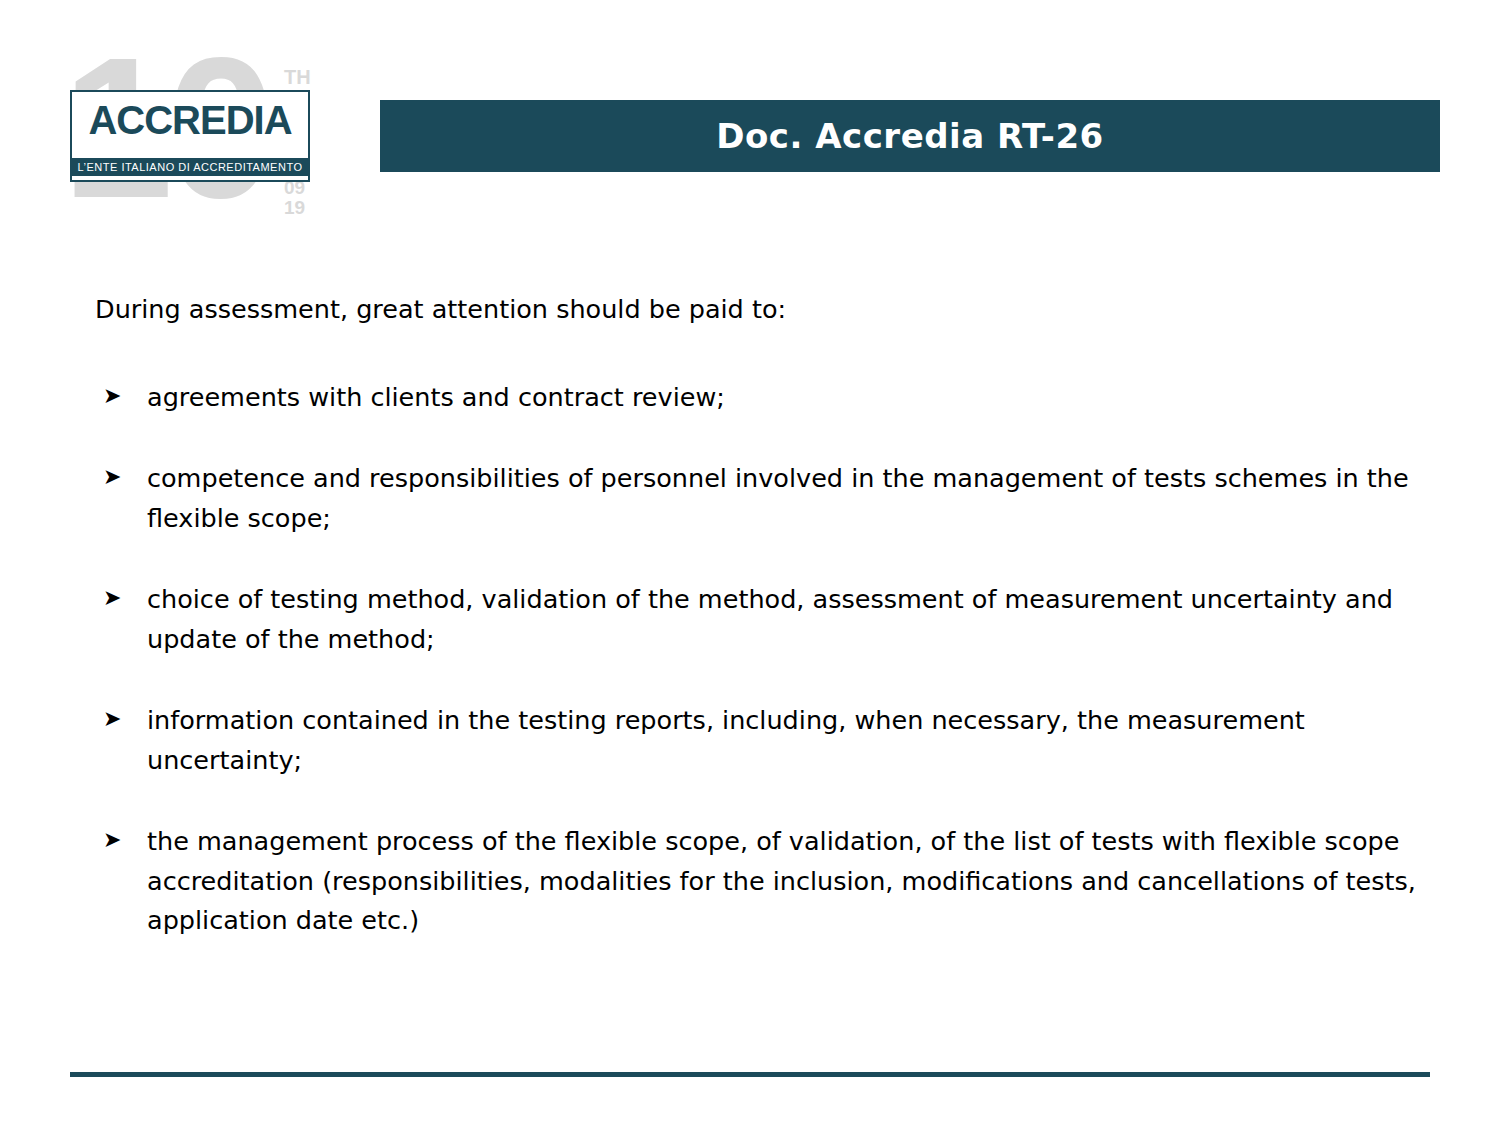10
TH
09
19
ACCREDIA
L’ENTE ITALIANO DI ACCREDITAMENTO
Doc. Accredia RT-26
During assessment, great attention should be paid to:
agreements with clients and contract review;
competence and responsibilities of personnel involved in the management of tests schemes in the flexible scope;
choice of testing method, validation of the method, assessment of measurement uncertainty and update of the method;
information contained in the testing reports, including, when necessary, the measurement uncertainty;
the management process of the flexible scope, of validation, of the list of tests with flexible scope accreditation (responsibilities, modalities for the inclusion, modifications and cancellations of tests, application date etc.)